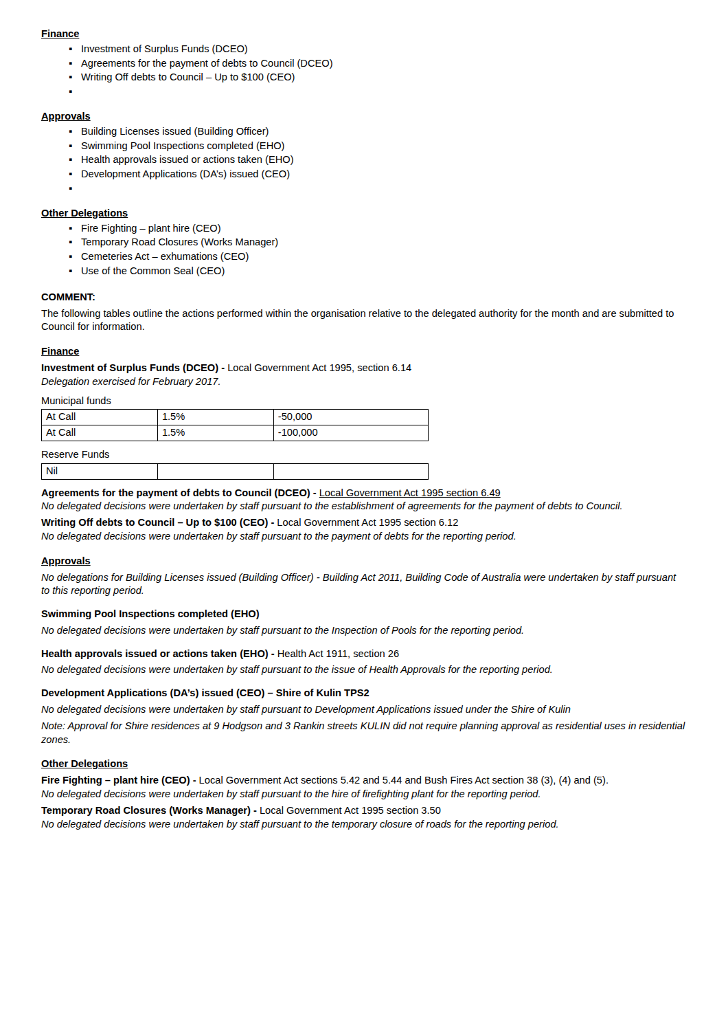Finance
Investment of Surplus Funds (DCEO)
Agreements for the payment of debts to Council (DCEO)
Writing Off debts to Council – Up to $100 (CEO)
Approvals
Building Licenses issued (Building Officer)
Swimming Pool Inspections completed (EHO)
Health approvals issued or actions taken (EHO)
Development Applications (DA’s) issued (CEO)
Other Delegations
Fire Fighting – plant hire (CEO)
Temporary Road Closures (Works Manager)
Cemeteries Act – exhumations (CEO)
Use of the Common Seal (CEO)
COMMENT:
The following tables outline the actions performed within the organisation relative to the delegated authority for the month and are submitted to Council for information.
Finance
Investment of Surplus Funds (DCEO) - Local Government Act 1995, section 6.14
Delegation exercised for February 2017.
Municipal funds
| At Call | 1.5% | -50,000 |
| At Call | 1.5% | -100,000 |
Reserve Funds
| Nil | | |
Agreements for the payment of debts to Council (DCEO) - Local Government Act 1995 section 6.49
No delegated decisions were undertaken by staff pursuant to the establishment of agreements for the payment of debts to Council.
Writing Off debts to Council – Up to $100 (CEO) - Local Government Act 1995 section 6.12
No delegated decisions were undertaken by staff pursuant to the payment of debts for the reporting period.
Approvals
No delegations for Building Licenses issued (Building Officer) - Building Act 2011, Building Code of Australia were undertaken by staff pursuant to this reporting period.
Swimming Pool Inspections completed (EHO)
No delegated decisions were undertaken by staff pursuant to the Inspection of Pools for the reporting period.
Health approvals issued or actions taken (EHO) - Health Act 1911, section 26
No delegated decisions were undertaken by staff pursuant to the issue of Health Approvals for the reporting period.
Development Applications (DA’s) issued (CEO) – Shire of Kulin TPS2
No delegated decisions were undertaken by staff pursuant to Development Applications issued under the Shire of Kulin
Note: Approval for Shire residences at 9 Hodgson and 3 Rankin streets KULIN did not require planning approval as residential uses in residential zones.
Other Delegations
Fire Fighting – plant hire (CEO) - Local Government Act sections 5.42 and 5.44 and Bush Fires Act section 38 (3), (4) and (5).
No delegated decisions were undertaken by staff pursuant to the hire of firefighting plant for the reporting period.
Temporary Road Closures (Works Manager) - Local Government Act 1995 section 3.50
No delegated decisions were undertaken by staff pursuant to the temporary closure of roads for the reporting period.